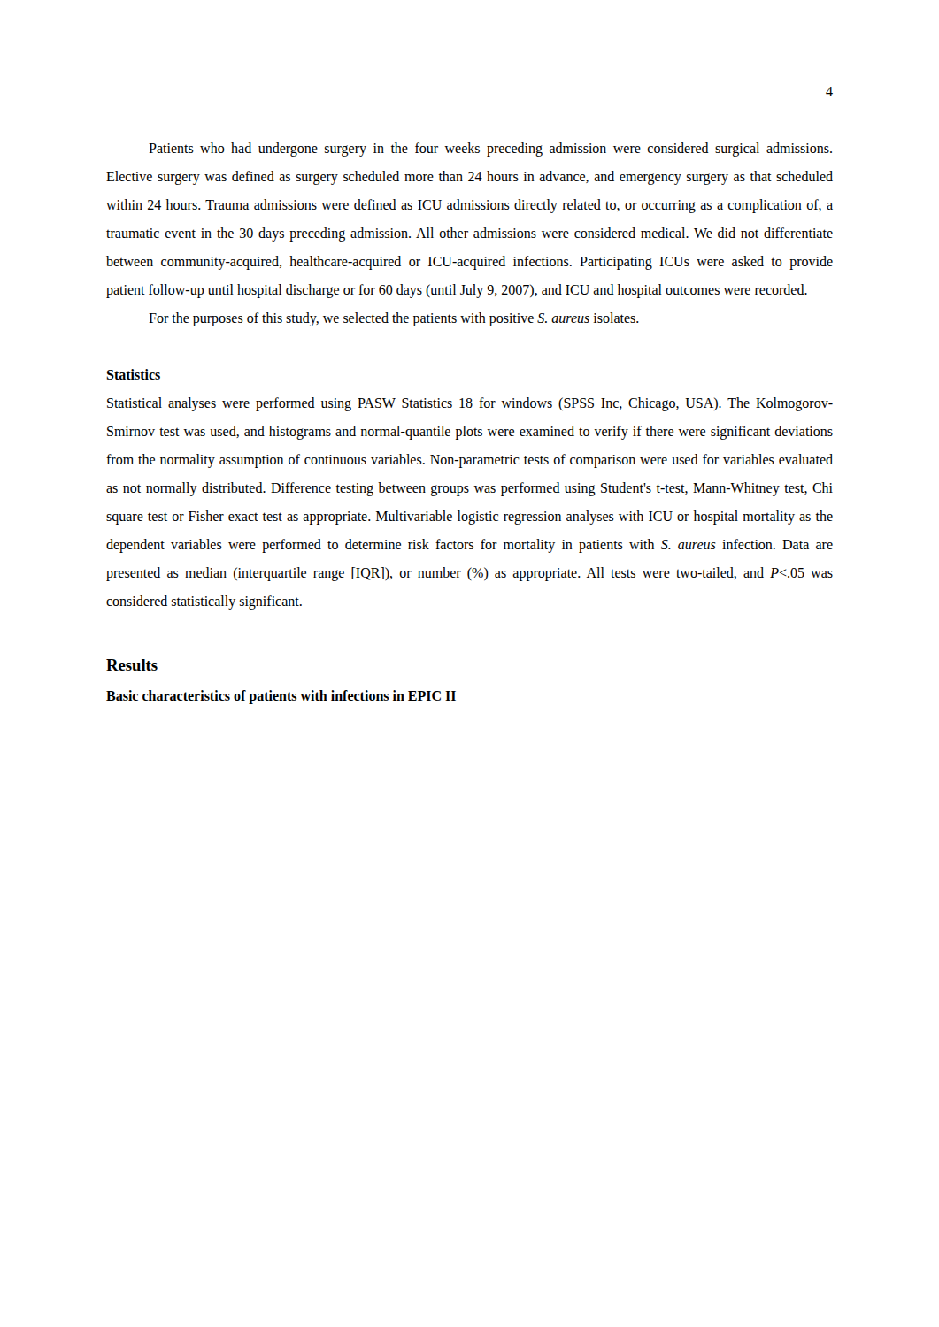4
Patients who had undergone surgery in the four weeks preceding admission were considered surgical admissions. Elective surgery was defined as surgery scheduled more than 24 hours in advance, and emergency surgery as that scheduled within 24 hours. Trauma admissions were defined as ICU admissions directly related to, or occurring as a complication of, a traumatic event in the 30 days preceding admission. All other admissions were considered medical. We did not differentiate between community-acquired, healthcare-acquired or ICU-acquired infections. Participating ICUs were asked to provide patient follow-up until hospital discharge or for 60 days (until July 9, 2007), and ICU and hospital outcomes were recorded.
For the purposes of this study, we selected the patients with positive S. aureus isolates.
Statistics
Statistical analyses were performed using PASW Statistics 18 for windows (SPSS Inc, Chicago, USA). The Kolmogorov-Smirnov test was used, and histograms and normal-quantile plots were examined to verify if there were significant deviations from the normality assumption of continuous variables. Non-parametric tests of comparison were used for variables evaluated as not normally distributed. Difference testing between groups was performed using Student's t-test, Mann-Whitney test, Chi square test or Fisher exact test as appropriate. Multivariable logistic regression analyses with ICU or hospital mortality as the dependent variables were performed to determine risk factors for mortality in patients with S. aureus infection. Data are presented as median (interquartile range [IQR]), or number (%) as appropriate. All tests were two-tailed, and P<.05 was considered statistically significant.
Results
Basic characteristics of patients with infections in EPIC II